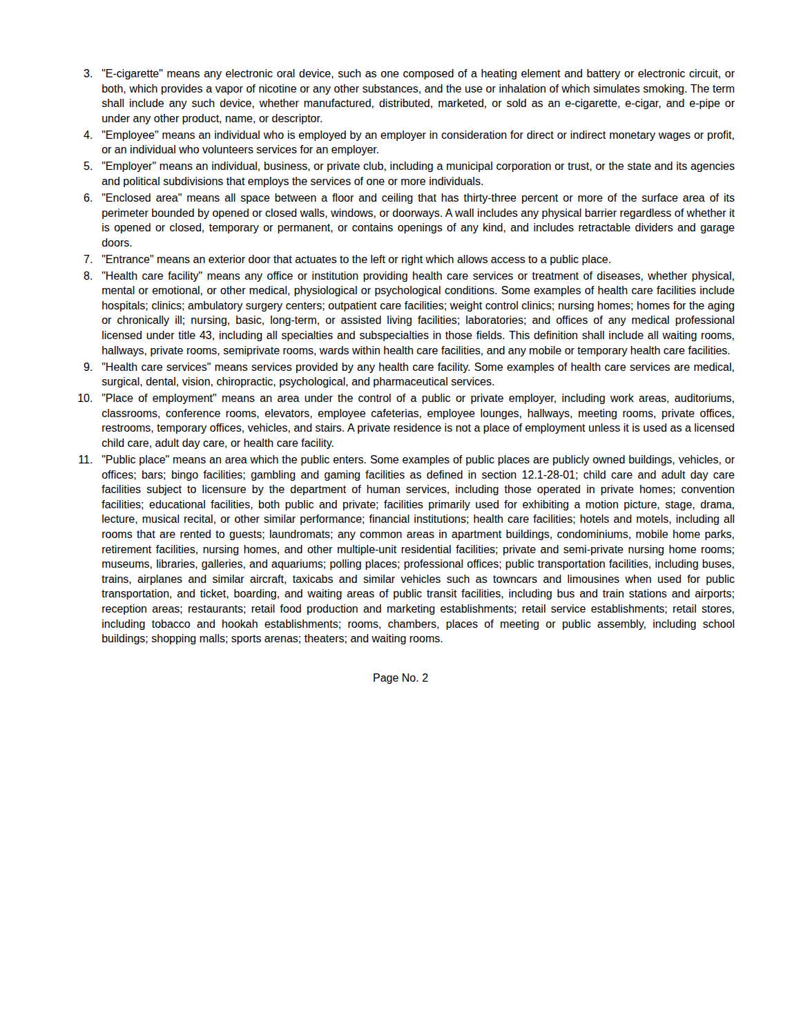3."E-cigarette" means any electronic oral device, such as one composed of a heating element and battery or electronic circuit, or both, which provides a vapor of nicotine or any other substances, and the use or inhalation of which simulates smoking. The term shall include any such device, whether manufactured, distributed, marketed, or sold as an e-cigarette, e-cigar, and e-pipe or under any other product, name, or descriptor.
4."Employee" means an individual who is employed by an employer in consideration for direct or indirect monetary wages or profit, or an individual who volunteers services for an employer.
5."Employer" means an individual, business, or private club, including a municipal corporation or trust, or the state and its agencies and political subdivisions that employs the services of one or more individuals.
6."Enclosed area" means all space between a floor and ceiling that has thirty-three percent or more of the surface area of its perimeter bounded by opened or closed walls, windows, or doorways. A wall includes any physical barrier regardless of whether it is opened or closed, temporary or permanent, or contains openings of any kind, and includes retractable dividers and garage doors.
7."Entrance" means an exterior door that actuates to the left or right which allows access to a public place.
8."Health care facility" means any office or institution providing health care services or treatment of diseases, whether physical, mental or emotional, or other medical, physiological or psychological conditions. Some examples of health care facilities include hospitals; clinics; ambulatory surgery centers; outpatient care facilities; weight control clinics; nursing homes; homes for the aging or chronically ill; nursing, basic, long-term, or assisted living facilities; laboratories; and offices of any medical professional licensed under title 43, including all specialties and subspecialties in those fields. This definition shall include all waiting rooms, hallways, private rooms, semiprivate rooms, wards within health care facilities, and any mobile or temporary health care facilities.
9."Health care services" means services provided by any health care facility. Some examples of health care services are medical, surgical, dental, vision, chiropractic, psychological, and pharmaceutical services.
10."Place of employment" means an area under the control of a public or private employer, including work areas, auditoriums, classrooms, conference rooms, elevators, employee cafeterias, employee lounges, hallways, meeting rooms, private offices, restrooms, temporary offices, vehicles, and stairs. A private residence is not a place of employment unless it is used as a licensed child care, adult day care, or health care facility.
11."Public place" means an area which the public enters. Some examples of public places are publicly owned buildings, vehicles, or offices; bars; bingo facilities; gambling and gaming facilities as defined in section 12.1-28-01; child care and adult day care facilities subject to licensure by the department of human services, including those operated in private homes; convention facilities; educational facilities, both public and private; facilities primarily used for exhibiting a motion picture, stage, drama, lecture, musical recital, or other similar performance; financial institutions; health care facilities; hotels and motels, including all rooms that are rented to guests; laundromats; any common areas in apartment buildings, condominiums, mobile home parks, retirement facilities, nursing homes, and other multiple-unit residential facilities; private and semi-private nursing home rooms; museums, libraries, galleries, and aquariums; polling places; professional offices; public transportation facilities, including buses, trains, airplanes and similar aircraft, taxicabs and similar vehicles such as towncars and limousines when used for public transportation, and ticket, boarding, and waiting areas of public transit facilities, including bus and train stations and airports; reception areas; restaurants; retail food production and marketing establishments; retail service establishments; retail stores, including tobacco and hookah establishments; rooms, chambers, places of meeting or public assembly, including school buildings; shopping malls; sports arenas; theaters; and waiting rooms.
Page No. 2